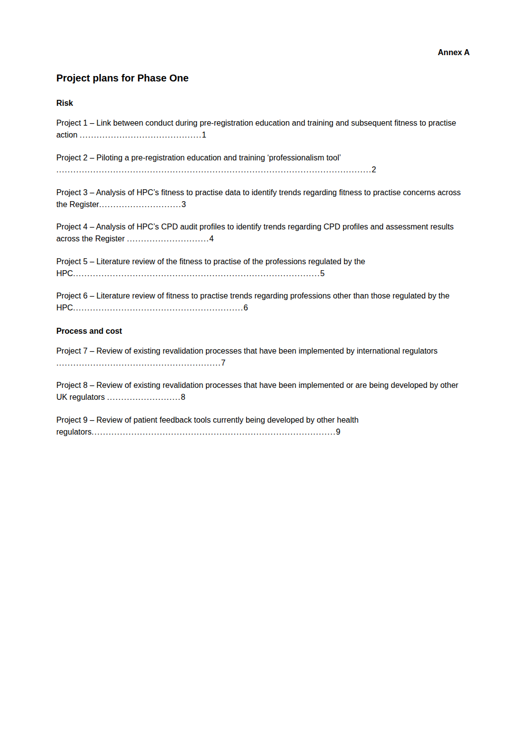Annex A
Project plans for Phase One
Risk
Project 1 – Link between conduct during pre-registration education and training and subsequent fitness to practise action ........................................... 1
Project 2 – Piloting a pre-registration education and training ‘professionalism tool’ ............................................................................................................... 2
Project 3 – Analysis of HPC’s fitness to practise data to identify trends regarding fitness to practise concerns across the Register............................. 3
Project 4 – Analysis of HPC’s CPD audit profiles to identify trends regarding CPD profiles and assessment results across the Register ............................. 4
Project 5 – Literature review of the fitness to practise of the professions regulated by the HPC....................................................................................... 5
Project 6 – Literature review of fitness to practise trends regarding professions other than those regulated by the HPC............................................................ 6
Process and cost
Project 7 – Review of existing revalidation processes that have been implemented by international regulators .......................................................... 7
Project 8 – Review of existing revalidation processes that have been implemented or are being developed by other UK regulators .......................... 8
Project 9 – Review of patient feedback tools currently being developed by other health regulators...................................................................................... 9